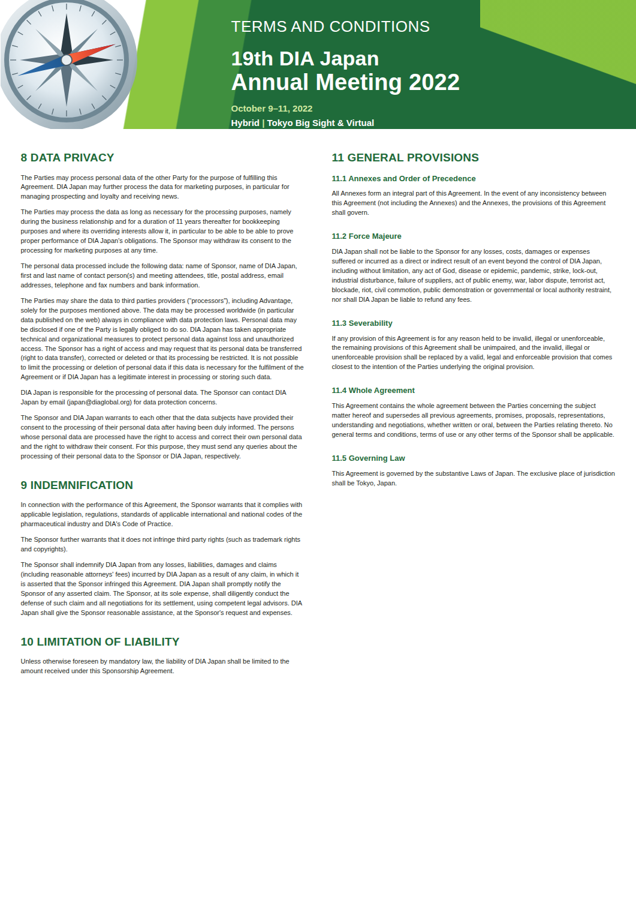VISION
Terms and Conditions
19th DIA JapanAnnual Meeting 2022
October 9–11, 2022
Hybrid | Tokyo Big Sight & Virtual
8 Data Privacy
The Parties may process personal data of the other Party for the purpose of fulfilling this Agreement. DIA Japan may further process the data for marketing purposes, in particular for managing prospecting and loyalty and receiving news.
The Parties may process the data as long as necessary for the processing purposes, namely during the business relationship and for a duration of 11 years thereafter for bookkeeping purposes and where its overriding interests allow it, in particular to be able to be able to prove proper performance of DIA Japan's obligations. The Sponsor may withdraw its consent to the processing for marketing purposes at any time.
The personal data processed include the following data: name of Sponsor, name of DIA Japan, first and last name of contact person(s) and meeting attendees, title, postal address, email addresses, telephone and fax numbers and bank information.
The Parties may share the data to third parties providers (“processors”), including Advantage, solely for the purposes mentioned above. The data may be processed worldwide (in particular data published on the web) always in compliance with data protection laws. Personal data may be disclosed if one of the Party is legally obliged to do so. DIA Japan has taken appropriate technical and organizational measures to protect personal data against loss and unauthorized access. The Sponsor has a right of access and may request that its personal data be transferred (right to data transfer), corrected or deleted or that its processing be restricted. It is not possible to limit the processing or deletion of personal data if this data is necessary for the fulfilment of the Agreement or if DIA Japan has a legitimate interest in processing or storing such data.
DIA Japan is responsible for the processing of personal data. The Sponsor can contact DIA Japan by email (japan@diaglobal.org) for data protection concerns.
The Sponsor and DIA Japan warrants to each other that the data subjects have provided their consent to the processing of their personal data after having been duly informed. The persons whose personal data are processed have the right to access and correct their own personal data and the right to withdraw their consent. For this purpose, they must send any queries about the processing of their personal data to the Sponsor or DIA Japan, respectively.
9 Indemnification
In connection with the performance of this Agreement, the Sponsor warrants that it complies with applicable legislation, regulations, standards of applicable international and national codes of the pharmaceutical industry and DIA's Code of Practice.
The Sponsor further warrants that it does not infringe third party rights (such as trademark rights and copyrights).
The Sponsor shall indemnify DIA Japan from any losses, liabilities, damages and claims (including reasonable attorneys' fees) incurred by DIA Japan as a result of any claim, in which it is asserted that the Sponsor infringed this Agreement. DIA Japan shall promptly notify the Sponsor of any asserted claim. The Sponsor, at its sole expense, shall diligently conduct the defense of such claim and all negotiations for its settlement, using competent legal advisors. DIA Japan shall give the Sponsor reasonable assistance, at the Sponsor's request and expenses.
10 Limitation of Liability
Unless otherwise foreseen by mandatory law, the liability of DIA Japan shall be limited to the amount received under this Sponsorship Agreement.
11 General Provisions
11.1 Annexes and Order of Precedence
All Annexes form an integral part of this Agreement. In the event of any inconsistency between this Agreement (not including the Annexes) and the Annexes, the provisions of this Agreement shall govern.
11.2 Force Majeure
DIA Japan shall not be liable to the Sponsor for any losses, costs, damages or expenses suffered or incurred as a direct or indirect result of an event beyond the control of DIA Japan, including without limitation, any act of God, disease or epidemic, pandemic, strike, lock-out, industrial disturbance, failure of suppliers, act of public enemy, war, labor dispute, terrorist act, blockade, riot, civil commotion, public demonstration or governmental or local authority restraint, nor shall DIA Japan be liable to refund any fees.
11.3 Severability
If any provision of this Agreement is for any reason held to be invalid, illegal or unenforceable, the remaining provisions of this Agreement shall be unimpaired, and the invalid, illegal or unenforceable provision shall be replaced by a valid, legal and enforceable provision that comes closest to the intention of the Parties underlying the original provision.
11.4 Whole Agreement
This Agreement contains the whole agreement between the Parties concerning the subject matter hereof and supersedes all previous agreements, promises, proposals, representations, understanding and negotiations, whether written or oral, between the Parties relating thereto. No general terms and conditions, terms of use or any other terms of the Sponsor shall be applicable.
11.5 Governing Law
This Agreement is governed by the substantive Laws of Japan. The exclusive place of jurisdiction shall be Tokyo, Japan.